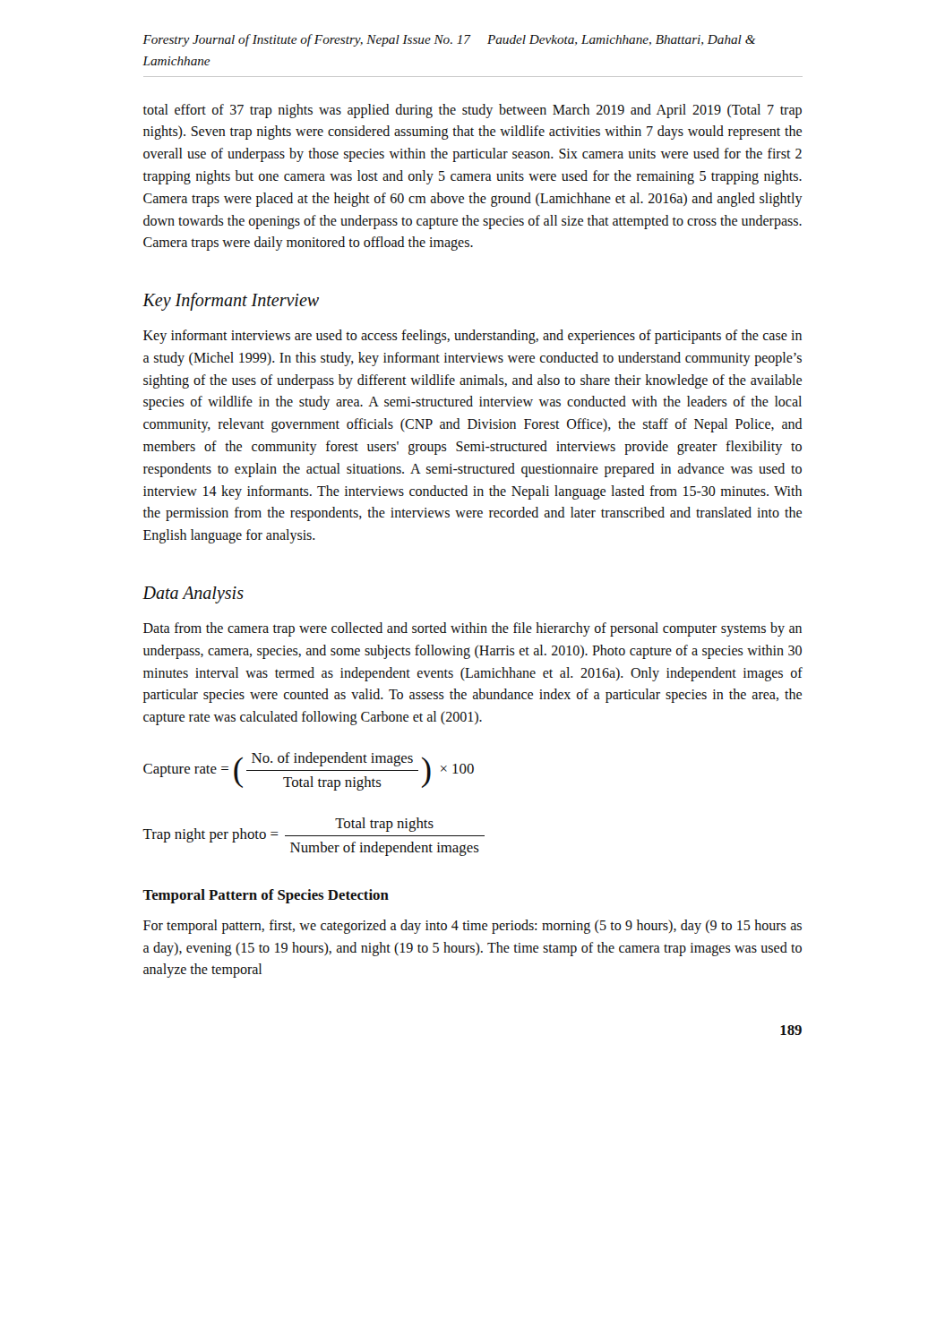Forestry Journal of Institute of Forestry, Nepal Issue No. 17 Paudel Devkota, Lamichhane, Bhattari, Dahal & Lamichhane
total effort of 37 trap nights was applied during the study between March 2019 and April 2019 (Total 7 trap nights). Seven trap nights were considered assuming that the wildlife activities within 7 days would represent the overall use of underpass by those species within the particular season. Six camera units were used for the first 2 trapping nights but one camera was lost and only 5 camera units were used for the remaining 5 trapping nights. Camera traps were placed at the height of 60 cm above the ground (Lamichhane et al. 2016a) and angled slightly down towards the openings of the underpass to capture the species of all size that attempted to cross the underpass. Camera traps were daily monitored to offload the images.
Key Informant Interview
Key informant interviews are used to access feelings, understanding, and experiences of participants of the case in a study (Michel 1999). In this study, key informant interviews were conducted to understand community people’s sighting of the uses of underpass by different wildlife animals, and also to share their knowledge of the available species of wildlife in the study area. A semi-structured interview was conducted with the leaders of the local community, relevant government officials (CNP and Division Forest Office), the staff of Nepal Police, and members of the community forest users' groups Semi-structured interviews provide greater flexibility to respondents to explain the actual situations. A semi-structured questionnaire prepared in advance was used to interview 14 key informants. The interviews conducted in the Nepali language lasted from 15-30 minutes. With the permission from the respondents, the interviews were recorded and later transcribed and translated into the English language for analysis.
Data Analysis
Data from the camera trap were collected and sorted within the file hierarchy of personal computer systems by an underpass, camera, species, and some subjects following (Harris et al. 2010). Photo capture of a species within 30 minutes interval was termed as independent events (Lamichhane et al. 2016a). Only independent images of particular species were counted as valid. To assess the abundance index of a particular species in the area, the capture rate was calculated following Carbone et al (2001).
Capture rate = (No. of independent images Total trap nights) × 100
Trap night per photo = Total trap nights Number of independent images
Temporal Pattern of Species Detection
For temporal pattern, first, we categorized a day into 4 time periods: morning (5 to 9 hours), day (9 to 15 hours as a day), evening (15 to 19 hours), and night (19 to 5 hours). The time stamp of the camera trap images was used to analyze the temporal
189